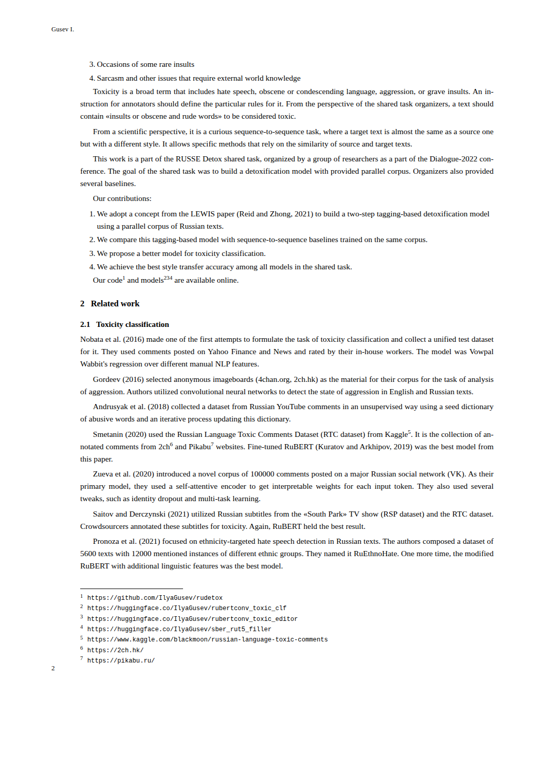Gusev I.
3. Occasions of some rare insults
4. Sarcasm and other issues that require external world knowledge
Toxicity is a broad term that includes hate speech, obscene or condescending language, aggression, or grave insults. An instruction for annotators should define the particular rules for it. From the perspective of the shared task organizers, a text should contain «insults or obscene and rude words» to be considered toxic.
From a scientific perspective, it is a curious sequence-to-sequence task, where a target text is almost the same as a source one but with a different style. It allows specific methods that rely on the similarity of source and target texts.
This work is a part of the RUSSE Detox shared task, organized by a group of researchers as a part of the Dialogue-2022 conference. The goal of the shared task was to build a detoxification model with provided parallel corpus. Organizers also provided several baselines.
Our contributions:
1. We adopt a concept from the LEWIS paper (Reid and Zhong, 2021) to build a two-step tagging-based detoxification model using a parallel corpus of Russian texts.
2. We compare this tagging-based model with sequence-to-sequence baselines trained on the same corpus.
3. We propose a better model for toxicity classification.
4. We achieve the best style transfer accuracy among all models in the shared task.
Our code1 and models234 are available online.
2 Related work
2.1 Toxicity classification
Nobata et al. (2016) made one of the first attempts to formulate the task of toxicity classification and collect a unified test dataset for it. They used comments posted on Yahoo Finance and News and rated by their in-house workers. The model was Vowpal Wabbit's regression over different manual NLP features.
Gordeev (2016) selected anonymous imageboards (4chan.org, 2ch.hk) as the material for their corpus for the task of analysis of aggression. Authors utilized convolutional neural networks to detect the state of aggression in English and Russian texts.
Andrusyak et al. (2018) collected a dataset from Russian YouTube comments in an unsupervised way using a seed dictionary of abusive words and an iterative process updating this dictionary.
Smetanin (2020) used the Russian Language Toxic Comments Dataset (RTC dataset) from Kaggle5. It is the collection of annotated comments from 2ch6 and Pikabu7 websites. Fine-tuned RuBERT (Kuratov and Arkhipov, 2019) was the best model from this paper.
Zueva et al. (2020) introduced a novel corpus of 100000 comments posted on a major Russian social network (VK). As their primary model, they used a self-attentive encoder to get interpretable weights for each input token. They also used several tweaks, such as identity dropout and multi-task learning.
Saitov and Derczynski (2021) utilized Russian subtitles from the «South Park» TV show (RSP dataset) and the RTC dataset. Crowdsourcers annotated these subtitles for toxicity. Again, RuBERT held the best result.
Pronoza et al. (2021) focused on ethnicity-targeted hate speech detection in Russian texts. The authors composed a dataset of 5600 texts with 12000 mentioned instances of different ethnic groups. They named it RuEthnoHate. One more time, the modified RuBERT with additional linguistic features was the best model.
1 https://github.com/IlyaGusev/rudetox
2 https://huggingface.co/IlyaGusev/rubertconv_toxic_clf
3 https://huggingface.co/IlyaGusev/rubertconv_toxic_editor
4 https://huggingface.co/IlyaGusev/sber_rut5_filler
5 https://www.kaggle.com/blackmoon/russian-language-toxic-comments
6 https://2ch.hk/
7 https://pikabu.ru/
2